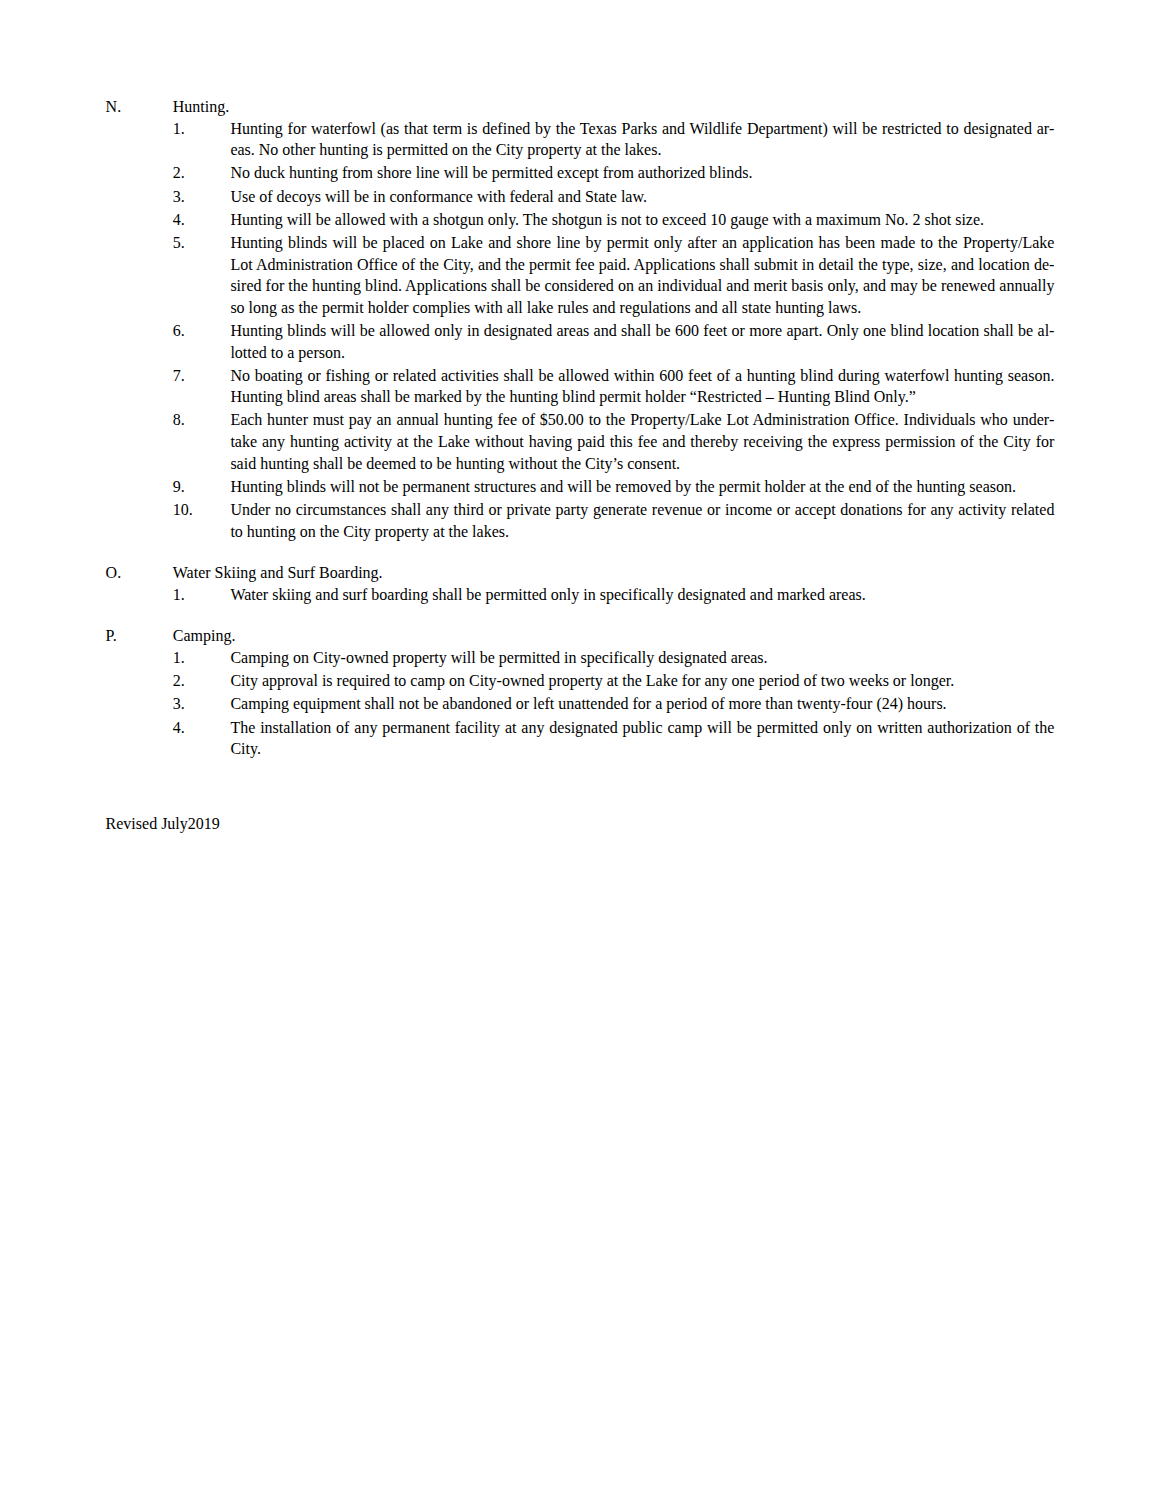N.
Hunting.
1. Hunting for waterfowl (as that term is defined by the Texas Parks and Wildlife Department) will be restricted to designated areas. No other hunting is permitted on the City property at the lakes.
2. No duck hunting from shore line will be permitted except from authorized blinds.
3. Use of decoys will be in conformance with federal and State law.
4. Hunting will be allowed with a shotgun only. The shotgun is not to exceed 10 gauge with a maximum No. 2 shot size.
5. Hunting blinds will be placed on Lake and shore line by permit only after an application has been made to the Property/Lake Lot Administration Office of the City, and the permit fee paid. Applications shall submit in detail the type, size, and location desired for the hunting blind. Applications shall be considered on an individual and merit basis only, and may be renewed annually so long as the permit holder complies with all lake rules and regulations and all state hunting laws.
6. Hunting blinds will be allowed only in designated areas and shall be 600 feet or more apart. Only one blind location shall be allotted to a person.
7. No boating or fishing or related activities shall be allowed within 600 feet of a hunting blind during waterfowl hunting season. Hunting blind areas shall be marked by the hunting blind permit holder “Restricted – Hunting Blind Only.”
8. Each hunter must pay an annual hunting fee of $50.00 to the Property/Lake Lot Administration Office. Individuals who undertake any hunting activity at the Lake without having paid this fee and thereby receiving the express permission of the City for said hunting shall be deemed to be hunting without the City’s consent.
9. Hunting blinds will not be permanent structures and will be removed by the permit holder at the end of the hunting season.
10. Under no circumstances shall any third or private party generate revenue or income or accept donations for any activity related to hunting on the City property at the lakes.
O.
Water Skiing and Surf Boarding.
1. Water skiing and surf boarding shall be permitted only in specifically designated and marked areas.
P.
Camping.
1. Camping on City-owned property will be permitted in specifically designated areas.
2. City approval is required to camp on City-owned property at the Lake for any one period of two weeks or longer.
3. Camping equipment shall not be abandoned or left unattended for a period of more than twenty-four (24) hours.
4. The installation of any permanent facility at any designated public camp will be permitted only on written authorization of the City.
Revised July2019